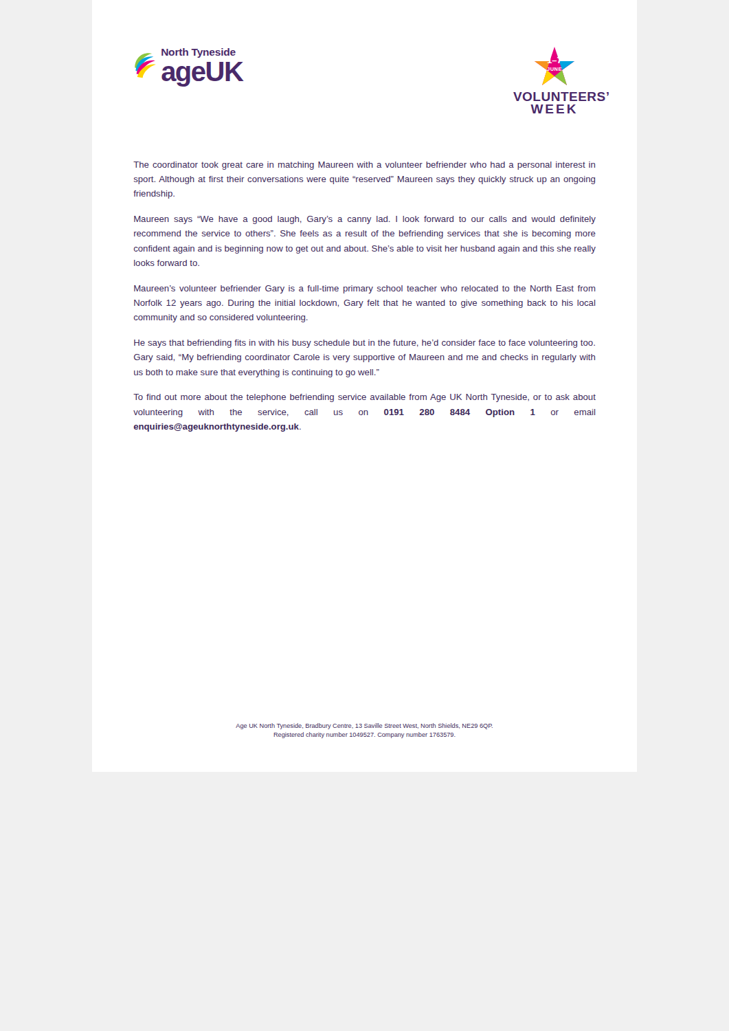North Tyneside ageUK
1–7 JUNE
VOLUNTEERS’ WEEK
The coordinator took great care in matching Maureen with a volunteer befriender who had a personal interest in sport. Although at first their conversations were quite “reserved” Maureen says they quickly struck up an ongoing friendship.
Maureen says “We have a good laugh, Gary’s a canny lad. I look forward to our calls and would definitely recommend the service to others”. She feels as a result of the befriending services that she is becoming more confident again and is beginning now to get out and about. She’s able to visit her husband again and this she really looks forward to.
Maureen’s volunteer befriender Gary is a full-time primary school teacher who relocated to the North East from Norfolk 12 years ago. During the initial lockdown, Gary felt that he wanted to give something back to his local community and so considered volunteering.
He says that befriending fits in with his busy schedule but in the future, he’d consider face to face volunteering too. Gary said, “My befriending coordinator Carole is very supportive of Maureen and me and checks in regularly with us both to make sure that everything is continuing to go well.”
To find out more about the telephone befriending service available from Age UK North Tyneside, or to ask about volunteering with the service, call us on 0191 280 8484 Option 1 or email enquiries@ageuknorthtyneside.org.uk.
Age UK North Tyneside, Bradbury Centre, 13 Saville Street West, North Shields, NE29 6QP.
Registered charity number 1049527. Company number 1763579.